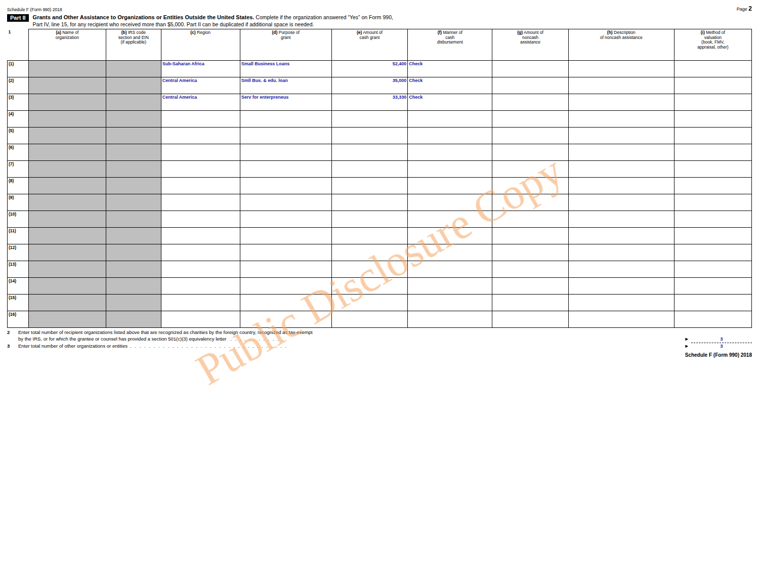Public Disclosure Copy
Schedule F (Form 990) 2018
Page 2
Part II
Grants and Other Assistance to Organizations or Entities Outside the United States. Complete if the organization answered “Yes” on Form 990,
Part IV, line 15, for any recipient who received more than $5,000. Part II can be duplicated if additional space is needed.
| 1 | (a) Name of organization | (b) IRS code section and EIN (if applicable) | (c) Region | (d) Purpose of grant | (e) Amount of cash grant | (f) Manner of cash disbursement | (g) Amount of noncash assistance | (h) Description of noncash assistance | (i) Method of valuation (book, FMV, appraisal, other) |
| --- | --- | --- | --- | --- | --- | --- | --- | --- | --- |
| (1) | | | Sub-Saharan Africa | Small Business Loans | 52,400 | Check | | | |
| (2) | | | Central America | Smll Bus. & edu. loan | 35,000 | Check | | | |
| (3) | | | Central America | Serv for enterpreneus | 33,330 | Check | | | |
| (4) | | | | | | | | | |
| (5) | | | | | | | | | |
| (6) | | | | | | | | | |
| (7) | | | | | | | | | |
| (8) | | | | | | | | | |
| (9) | | | | | | | | | |
| (10) | | | | | | | | | |
| (11) | | | | | | | | | |
| (12) | | | | | | | | | |
| (13) | | | | | | | | | |
| (14) | | | | | | | | | |
| (15) | | | | | | | | | |
| (16) | | | | | | | | | |
2
Enter total number of recipient organizations listed above that are recognized as charities by the foreign country, recognized as tax-exempt
by the IRS, or for which the grantee or counsel has provided a section 501(c)(3) equivalency letter . . . . . . . . . . . .
►
3
3
Enter total number of other organizations or entities . . . . . . . . . . . . . . . . . . . . . . . . . . . . . . . . . .
►
3
Schedule F (Form 990) 2018